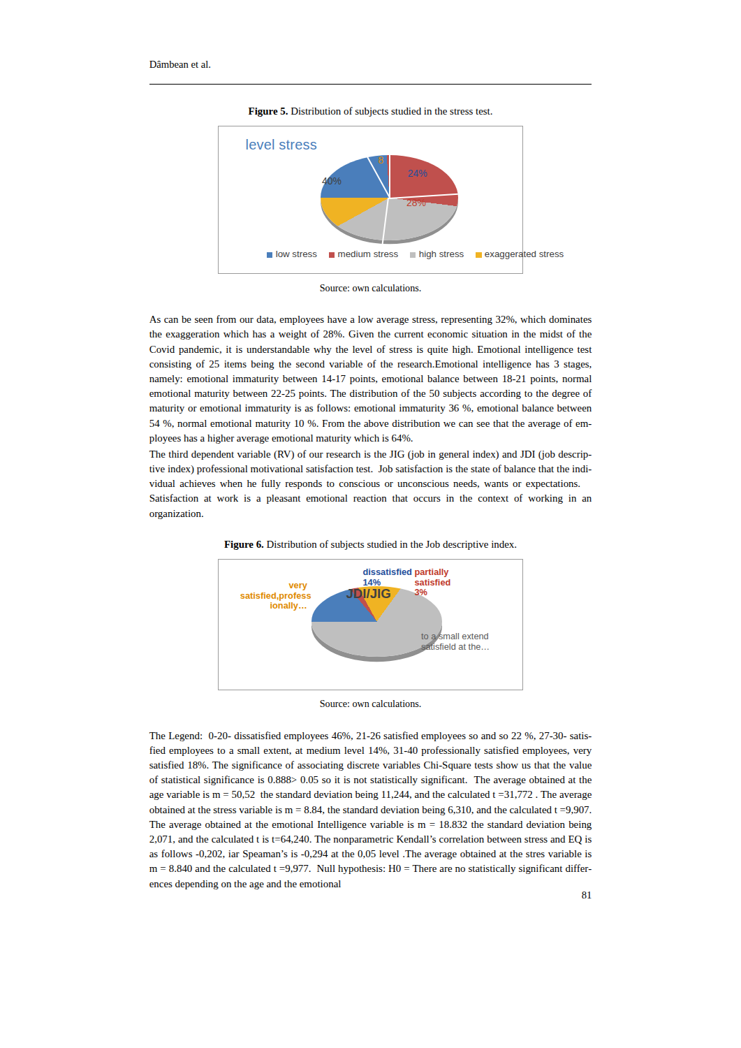Dâmbean et al.
Figure 5. Distribution of subjects studied in the stress test.
level stress
24%
28%
40%
8
low stress medium stress high stress exaggerated stress
Source: own calculations.
As can be seen from our data, employees have a low average stress, representing 32%, which dominates the exaggeration which has a weight of 28%. Given the current economic situation in the midst of the Covid pandemic, it is understandable why the level of stress is quite high. Emotional intelligence test consisting of 25 items being the second variable of the research.Emotional intelligence has 3 stages, namely: emotional immaturity between 14-17 points, emotional balance between 18-21 points, normal emotional maturity between 22-25 points. The distribution of the 50 subjects according to the degree of maturity or emotional immaturity is as follows: emotional immaturity 36 %, emotional balance between 54 %, normal emotional maturity 10 %. From the above distribution we can see that the average of employees has a higher average emotional maturity which is 64%.
The third dependent variable (RV) of our research is the JIG (job in general index) and JDI (job descriptive index) professional motivational satisfaction test. Job satisfaction is the state of balance that the individual achieves when he fully responds to conscious or unconscious needs, wants or expectations. Satisfaction at work is a pleasant emotional reaction that occurs in the context of working in an organization.
Figure 6. Distribution of subjects studied in the Job descriptive index.
JDI/JIG
dissatisfied
14%
partially
satisfied
3%
very
satisfied,profess
ionally…
to a small extend
satisfield at the…
Source: own calculations.
The Legend: 0-20- dissatisfied employees 46%, 21-26 satisfied employees so and so 22 %, 27-30- satisfied employees to a small extent, at medium level 14%, 31-40 professionally satisfied employees, very satisfied 18%. The significance of associating discrete variables Chi-Square tests show us that the value of statistical significance is 0.888> 0.05 so it is not statistically significant. The average obtained at the age variable is m = 50,52 the standard deviation being 11,244, and the calculated t =31,772 . The average obtained at the stress variable is m = 8.84, the standard deviation being 6,310, and the calculated t =9,907. The average obtained at the emotional Intelligence variable is m = 18.832 the standard deviation being 2,071, and the calculated t is t=64,240. The nonparametric Kendall’s correlation between stress and EQ is as follows -0,202, iar Speaman’s is -0,294 at the 0,05 level .The average obtained at the stres variable is m = 8.840 and the calculated t =9,977. Null hypothesis: H0 = There are no statistically significant differences depending on the age and the emotional
81